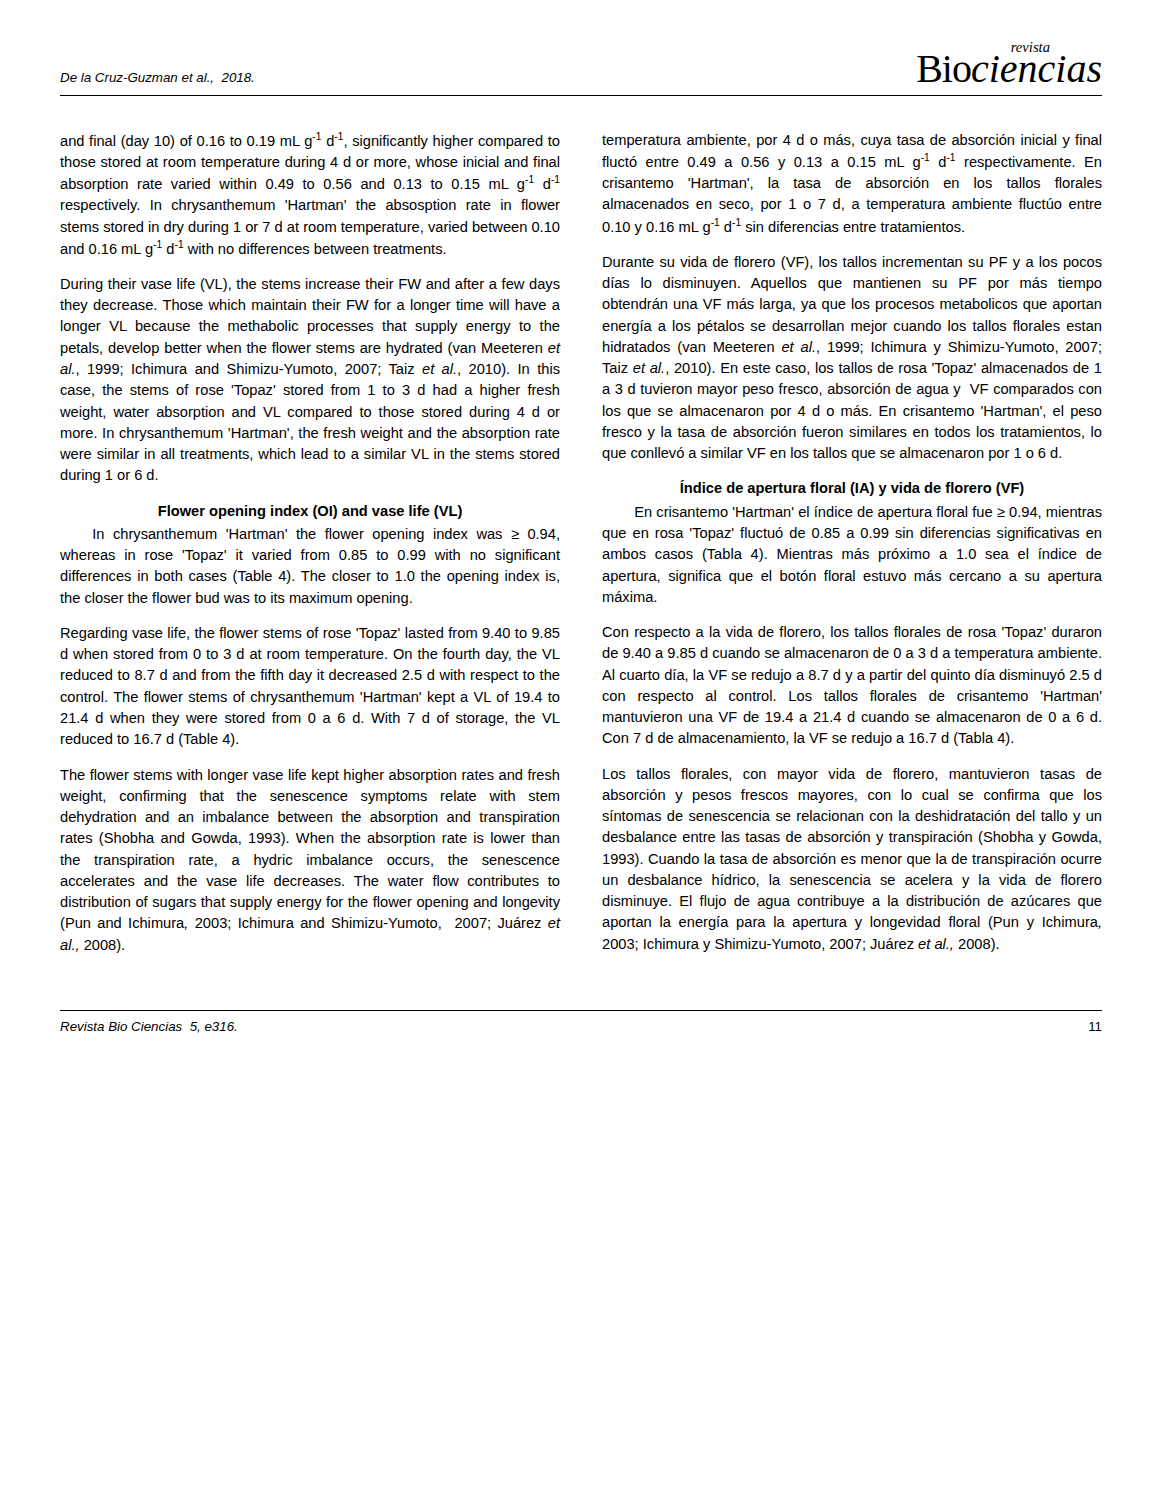De la Cruz-Guzman et al., 2018.
revista Bio ciencias
and final (day 10) of 0.16 to 0.19 mL g-1 d-1, significantly higher compared to those stored at room temperature during 4 d or more, whose inicial and final absorption rate varied within 0.49 to 0.56 and 0.13 to 0.15 mL g-1 d-1 respectively. In chrysanthemum 'Hartman' the absosption rate in flower stems stored in dry during 1 or 7 d at room temperature, varied between 0.10 and 0.16 mL g-1 d-1 with no differences between treatments.
During their vase life (VL), the stems increase their FW and after a few days they decrease. Those which maintain their FW for a longer time will have a longer VL because the methabolic processes that supply energy to the petals, develop better when the flower stems are hydrated (van Meeteren et al., 1999; Ichimura and Shimizu-Yumoto, 2007; Taiz et al., 2010). In this case, the stems of rose 'Topaz' stored from 1 to 3 d had a higher fresh weight, water absorption and VL compared to those stored during 4 d or more. In chrysanthemum 'Hartman', the fresh weight and the absorption rate were similar in all treatments, which lead to a similar VL in the stems stored during 1 or 6 d.
Flower opening index (OI) and vase life (VL)
In chrysanthemum 'Hartman' the flower opening index was ≥ 0.94, whereas in rose 'Topaz' it varied from 0.85 to 0.99 with no significant differences in both cases (Table 4). The closer to 1.0 the opening index is, the closer the flower bud was to its maximum opening.
Regarding vase life, the flower stems of rose 'Topaz' lasted from 9.40 to 9.85 d when stored from 0 to 3 d at room temperature. On the fourth day, the VL reduced to 8.7 d and from the fifth day it decreased 2.5 d with respect to the control. The flower stems of chrysanthemum 'Hartman' kept a VL of 19.4 to 21.4 d when they were stored from 0 a 6 d. With 7 d of storage, the VL reduced to 16.7 d (Table 4).
The flower stems with longer vase life kept higher absorption rates and fresh weight, confirming that the senescence symptoms relate with stem dehydration and an imbalance between the absorption and transpiration rates (Shobha and Gowda, 1993). When the absorption rate is lower than the transpiration rate, a hydric imbalance occurs, the senescence accelerates and the vase life decreases. The water flow contributes to distribution of sugars that supply energy for the flower opening and longevity (Pun and Ichimura, 2003; Ichimura and Shimizu-Yumoto, 2007; Juárez et al., 2008).
temperatura ambiente, por 4 d o más, cuya tasa de absorción inicial y final fluctó entre 0.49 a 0.56 y 0.13 a 0.15 mL g-1 d-1 respectivamente. En crisantemo 'Hartman', la tasa de absorción en los tallos florales almacenados en seco, por 1 o 7 d, a temperatura ambiente fluctúo entre 0.10 y 0.16 mL g-1 d-1 sin diferencias entre tratamientos.
Durante su vida de florero (VF), los tallos incrementan su PF y a los pocos días lo disminuyen. Aquellos que mantienen su PF por más tiempo obtendrán una VF más larga, ya que los procesos metabolicos que aportan energía a los pétalos se desarrollan mejor cuando los tallos florales estan hidratados (van Meeteren et al., 1999; Ichimura y Shimizu-Yumoto, 2007; Taiz et al., 2010). En este caso, los tallos de rosa 'Topaz' almacenados de 1 a 3 d tuvieron mayor peso fresco, absorción de agua y VF comparados con los que se almacenaron por 4 d o más. En crisantemo 'Hartman', el peso fresco y la tasa de absorción fueron similares en todos los tratamientos, lo que conllevó a similar VF en los tallos que se almacenaron por 1 o 6 d.
Índice de apertura floral (IA) y vida de florero (VF)
En crisantemo 'Hartman' el índice de apertura floral fue ≥ 0.94, mientras que en rosa 'Topaz' fluctuó de 0.85 a 0.99 sin diferencias significativas en ambos casos (Tabla 4). Mientras más próximo a 1.0 sea el índice de apertura, significa que el botón floral estuvo más cercano a su apertura máxima.
Con respecto a la vida de florero, los tallos florales de rosa 'Topaz' duraron de 9.40 a 9.85 d cuando se almacenaron de 0 a 3 d a temperatura ambiente. Al cuarto día, la VF se redujo a 8.7 d y a partir del quinto día disminuyó 2.5 d con respecto al control. Los tallos florales de crisantemo 'Hartman' mantuvieron una VF de 19.4 a 21.4 d cuando se almacenaron de 0 a 6 d. Con 7 d de almacenamiento, la VF se redujo a 16.7 d (Tabla 4).
Los tallos florales, con mayor vida de florero, mantuvieron tasas de absorción y pesos frescos mayores, con lo cual se confirma que los síntomas de senescencia se relacionan con la deshidratación del tallo y un desbalance entre las tasas de absorción y transpiración (Shobha y Gowda, 1993). Cuando la tasa de absorción es menor que la de transpiración ocurre un desbalance hídrico, la senescencia se acelera y la vida de florero disminuye. El flujo de agua contribuye a la distribución de azúcares que aportan la energía para la apertura y longevidad floral (Pun y Ichimura, 2003; Ichimura y Shimizu-Yumoto, 2007; Juárez et al., 2008).
Revista Bio Ciencias 5, e316.
11